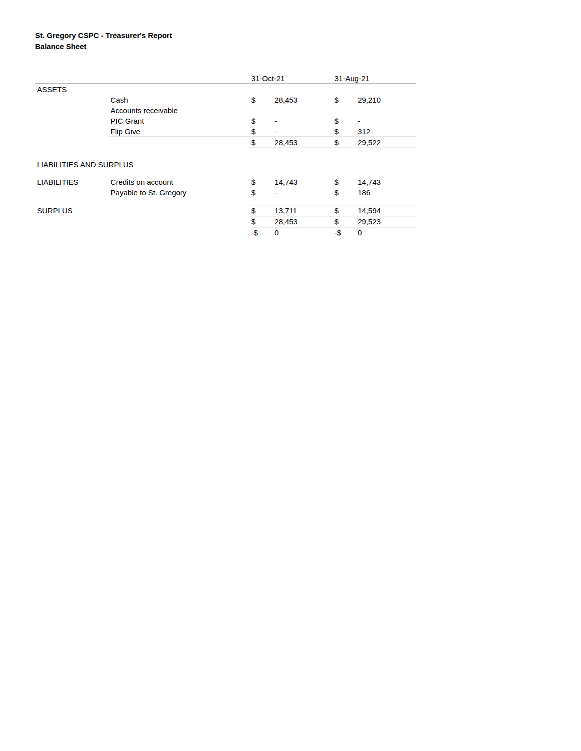St. Gregory CSPC - Treasurer's Report
Balance Sheet
| | | 31-Oct-21 | 31-Aug-21 |
| --- | --- | --- | --- |
| ASSETS | | | | | |
| | Cash | $ | 28,453 | $ | 29,210 |
| | Accounts receivable | | | | |
| | PIC Grant | $ | - | $ | - |
| | Flip Give | $ | - | $ | 312 |
| | | $ | 28,453 | $ | 29,522 |
| LIABILITIES AND SURPLUS | | | | |
| LIABILITIES | Credits on account | $ | 14,743 | $ | 14,743 |
| | Payable to St. Gregory | $ | - | $ | 186 |
| SURPLUS | | $ | 13,711 | $ | 14,594 |
| | | $ | 28,453 | $ | 29,523 |
| | | -$ | 0 | -$ | 0 |